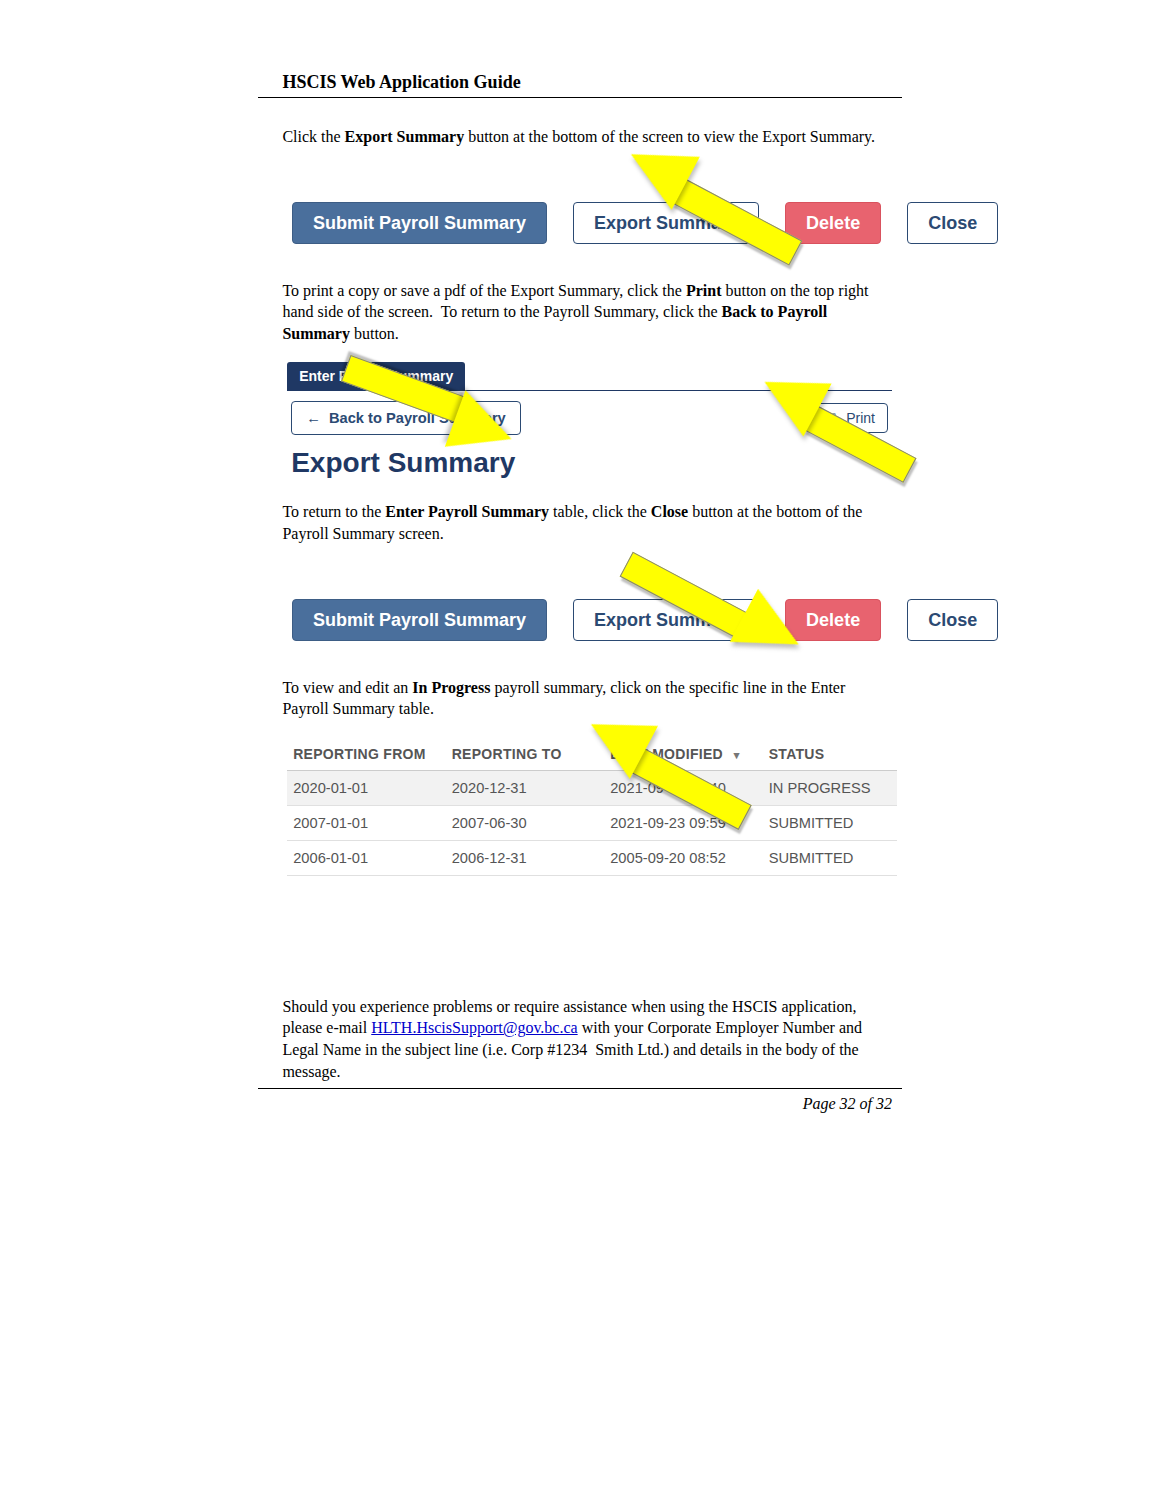HSCIS Web Application Guide
Click the Export Summary button at the bottom of the screen to view the Export Summary.
Submit Payroll Summary
Export Summary
Delete
Close
To print a copy or save a pdf of the Export Summary, click the Print button on the top right hand side of the screen. To return to the Payroll Summary, click the Back to Payroll Summary button.
Enter Payroll Summary
← Back to Payroll Summary
🖨 Print
Export Summary
To return to the Enter Payroll Summary table, click the Close button at the bottom of the Payroll Summary screen.
Submit Payroll Summary
Export Summary
Delete
Close
To view and edit an In Progress payroll summary, click on the specific line in the Enter Payroll Summary table.
| REPORTING FROM | REPORTING TO | LAST MODIFIED ▼ | STATUS |
| --- | --- | --- | --- |
| 2020-01-01 | 2020-12-31 | 2021-09-23 15:40 | IN PROGRESS |
| 2007-01-01 | 2007-06-30 | 2021-09-23 09:59 | SUBMITTED |
| 2006-01-01 | 2006-12-31 | 2005-09-20 08:52 | SUBMITTED |
Should you experience problems or require assistance when using the HSCIS application, please e-mail HLTH.HscisSupport@gov.bc.ca with your Corporate Employer Number and Legal Name in the subject line (i.e. Corp #1234 Smith Ltd.) and details in the body of the message.
Page 32 of 32